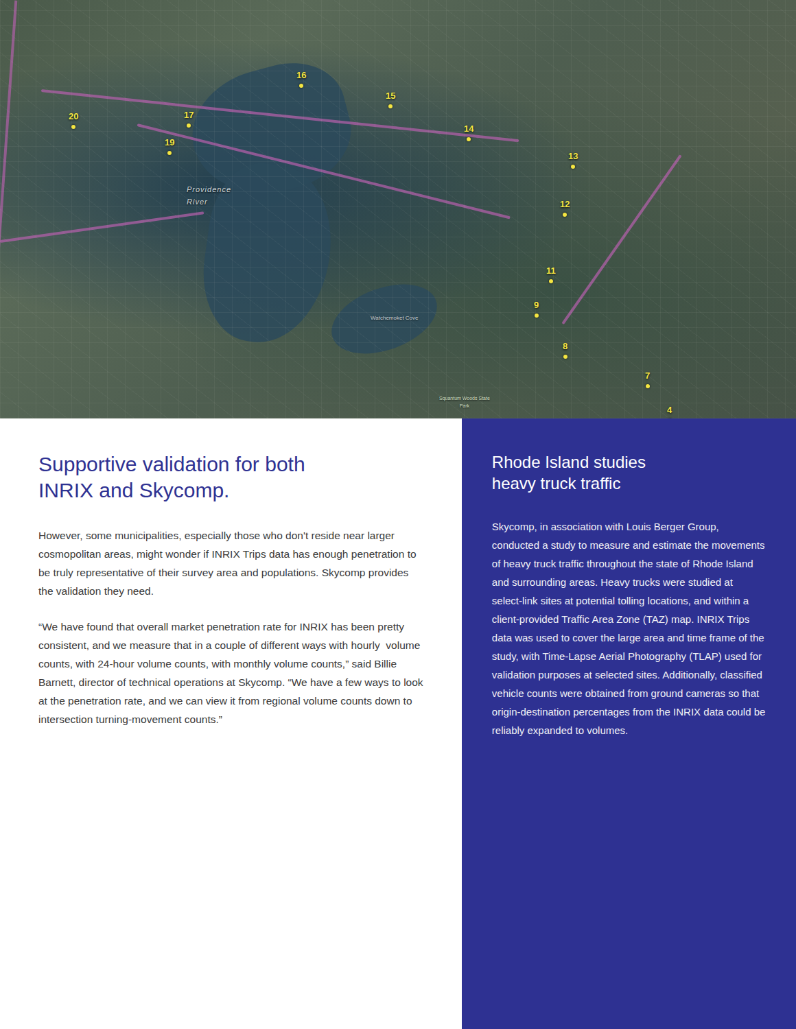Providence
River Watchemoket Cove Squantum Woods State
Park 20 19 17 16 15 14 13 12 11 9 8 7 4
Supportive validation for both
INRIX and Skycomp.
However, some municipalities, especially those who don't reside near larger cosmopolitan areas, might wonder if INRIX Trips data has enough penetration to be truly representative of their survey area and populations. Skycomp provides the validation they need.
“We have found that overall market penetration rate for INRIX has been pretty consistent, and we measure that in a couple of different ways with hourly volume counts, with 24-hour volume counts, with monthly volume counts,” said Billie Barnett, director of technical operations at Skycomp. “We have a few ways to look at the penetration rate, and we can view it from regional volume counts down to intersection turning-movement counts.”
Rhode Island studies
heavy truck traffic
Skycomp, in association with Louis Berger Group, conducted a study to measure and estimate the movements of heavy truck traffic throughout the state of Rhode Island and surrounding areas. Heavy trucks were studied at select-link sites at potential tolling locations, and within a client-provided Traffic Area Zone (TAZ) map. INRIX Trips data was used to cover the large area and time frame of the study, with Time-Lapse Aerial Photography (TLAP) used for validation purposes at selected sites. Additionally, classified vehicle counts were obtained from ground cameras so that origin-destination percentages from the INRIX data could be reliably expanded to volumes.